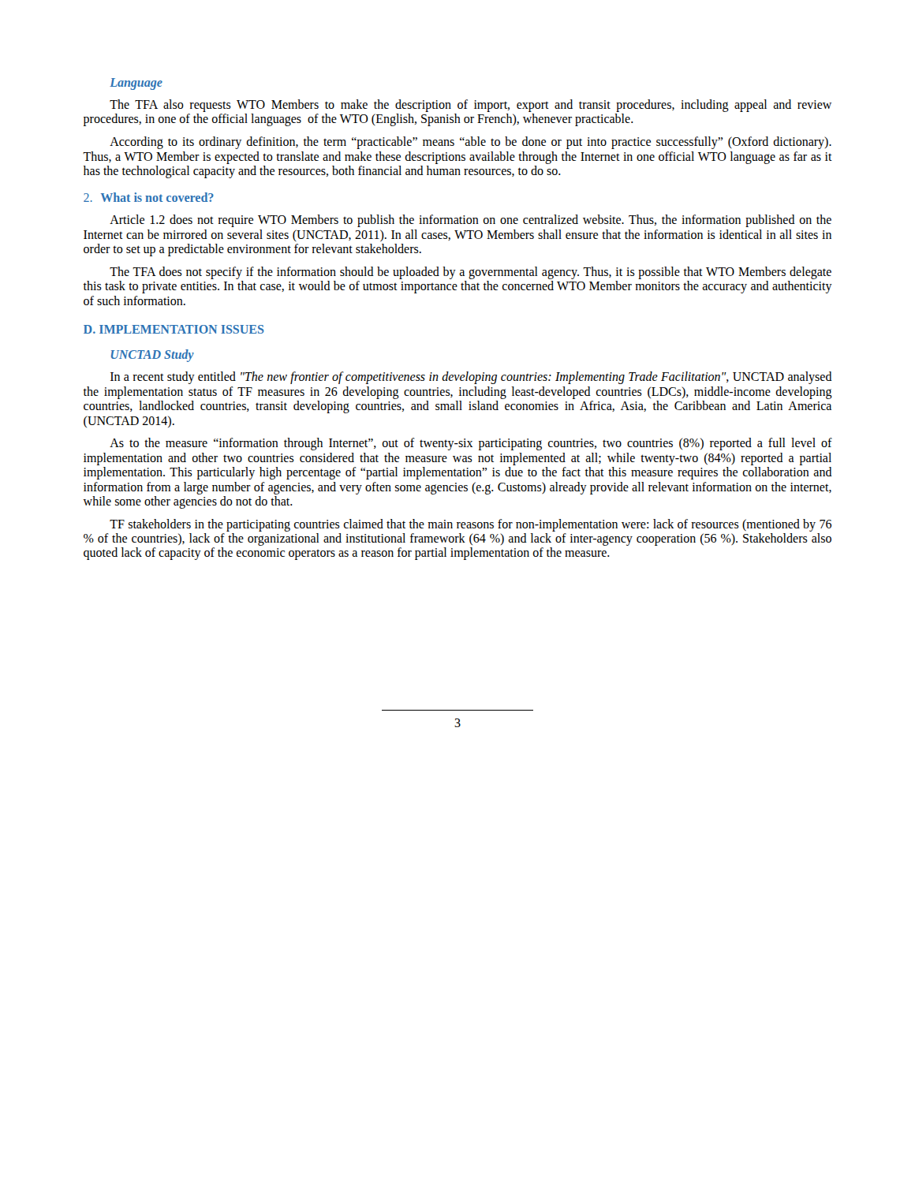Language
The TFA also requests WTO Members to make the description of import, export and transit procedures, including appeal and review procedures, in one of the official languages of the WTO (English, Spanish or French), whenever practicable.
According to its ordinary definition, the term “practicable” means “able to be done or put into practice successfully” (Oxford dictionary). Thus, a WTO Member is expected to translate and make these descriptions available through the Internet in one official WTO language as far as it has the technological capacity and the resources, both financial and human resources, to do so.
2. What is not covered?
Article 1.2 does not require WTO Members to publish the information on one centralized website. Thus, the information published on the Internet can be mirrored on several sites (UNCTAD, 2011). In all cases, WTO Members shall ensure that the information is identical in all sites in order to set up a predictable environment for relevant stakeholders.
The TFA does not specify if the information should be uploaded by a governmental agency. Thus, it is possible that WTO Members delegate this task to private entities. In that case, it would be of utmost importance that the concerned WTO Member monitors the accuracy and authenticity of such information.
D. IMPLEMENTATION ISSUES
UNCTAD Study
In a recent study entitled "The new frontier of competitiveness in developing countries: Implementing Trade Facilitation", UNCTAD analysed the implementation status of TF measures in 26 developing countries, including least-developed countries (LDCs), middle-income developing countries, landlocked countries, transit developing countries, and small island economies in Africa, Asia, the Caribbean and Latin America (UNCTAD 2014).
As to the measure “information through Internet”, out of twenty-six participating countries, two countries (8%) reported a full level of implementation and other two countries considered that the measure was not implemented at all; while twenty-two (84%) reported a partial implementation. This particularly high percentage of “partial implementation” is due to the fact that this measure requires the collaboration and information from a large number of agencies, and very often some agencies (e.g. Customs) already provide all relevant information on the internet, while some other agencies do not do that.
TF stakeholders in the participating countries claimed that the main reasons for non-implementation were: lack of resources (mentioned by 76 % of the countries), lack of the organizational and institutional framework (64 %) and lack of inter-agency cooperation (56 %). Stakeholders also quoted lack of capacity of the economic operators as a reason for partial implementation of the measure.
3